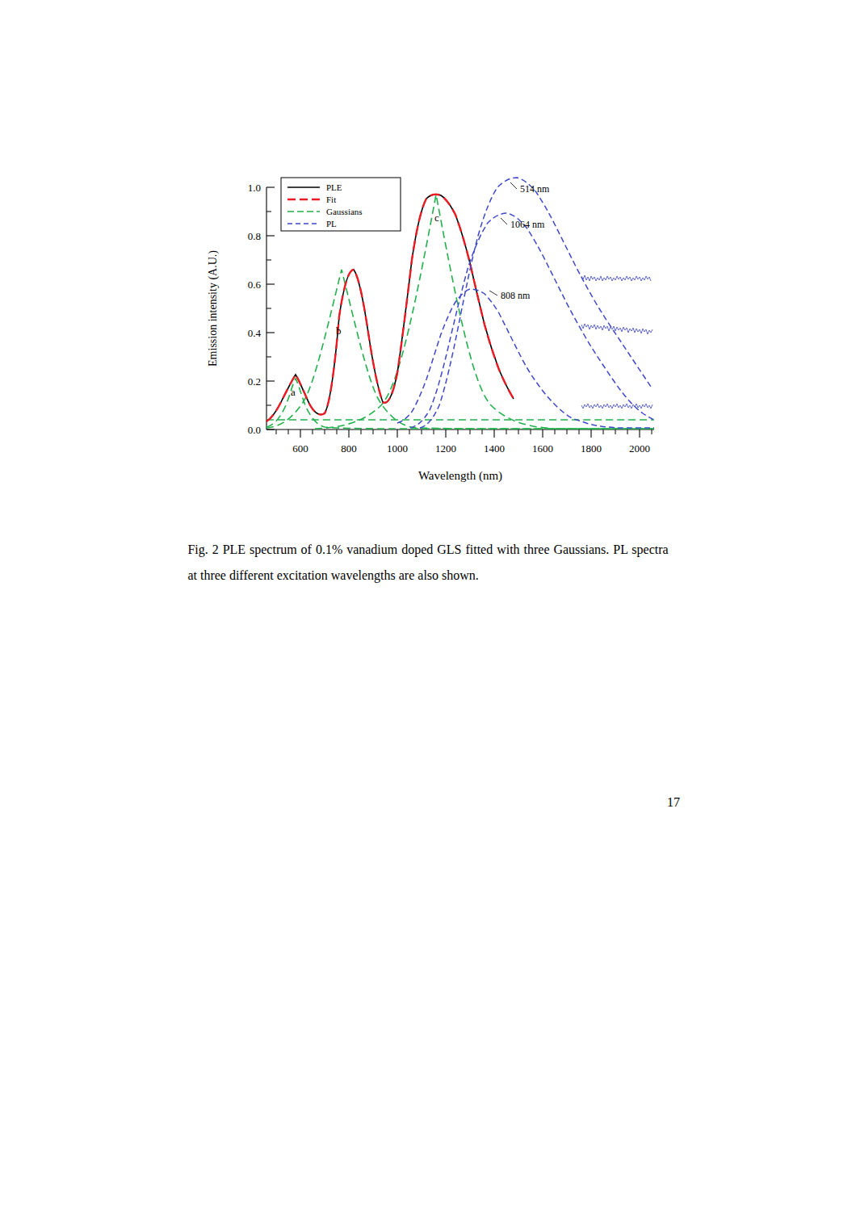PLE spectrum of 0.1% vanadium doped GLS fitted with three Gaussians, with PL spectra at three excitation wavelengths 0.0 0.2 0.4 0.6 0.8 1.0 Emission intensity (A.U.) 600 800 1000 1200 1400 1600 1800 2000 Wavelength (nm) a b c 514 nm 1064 nm 808 nm PLE Fit Gaussians PL
Fig. 2 PLE spectrum of 0.1% vanadium doped GLS fitted with three Gaussians. PL spectra at three different excitation wavelengths are also shown.
17